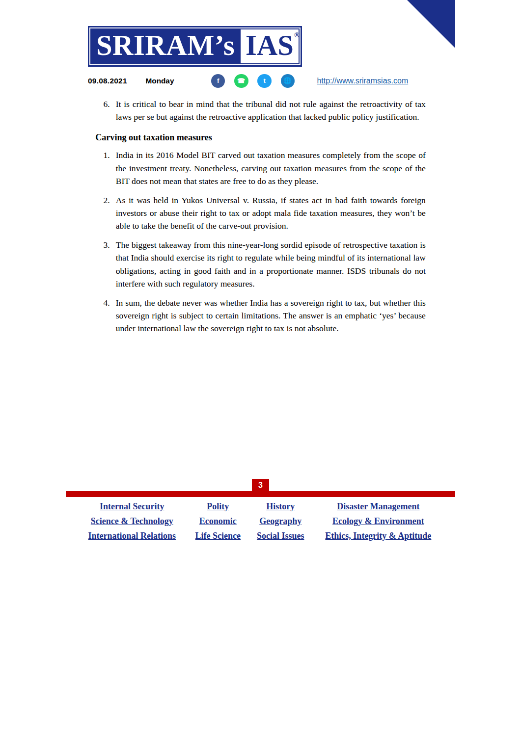SRIRAM’s
IAS®
09.08.2021 Monday f ☎ t 🌐 http://www.sriramsias.com
It is critical to bear in mind that the tribunal did not rule against the retroactivity of tax laws per se but against the retroactive application that lacked public policy justification.
Carving out taxation measures
India in its 2016 Model BIT carved out taxation measures completely from the scope of the investment treaty. Nonetheless, carving out taxation measures from the scope of the BIT does not mean that states are free to do as they please.
As it was held in Yukos Universal v. Russia, if states act in bad faith towards foreign investors or abuse their right to tax or adopt mala fide taxation measures, they won’t be able to take the benefit of the carve-out provision.
The biggest takeaway from this nine-year-long sordid episode of retrospective taxation is that India should exercise its right to regulate while being mindful of its international law obligations, acting in good faith and in a proportionate manner. ISDS tribunals do not interfere with such regulatory measures.
In sum, the debate never was whether India has a sovereign right to tax, but whether this sovereign right is subject to certain limitations. The answer is an emphatic ‘yes’ because under international law the sovereign right to tax is not absolute.
3
| Internal Security | Polity | History | Disaster Management |
| Science & Technology | Economic | Geography | Ecology & Environment |
| International Relations | Life Science | Social Issues | Ethics, Integrity & Aptitude |